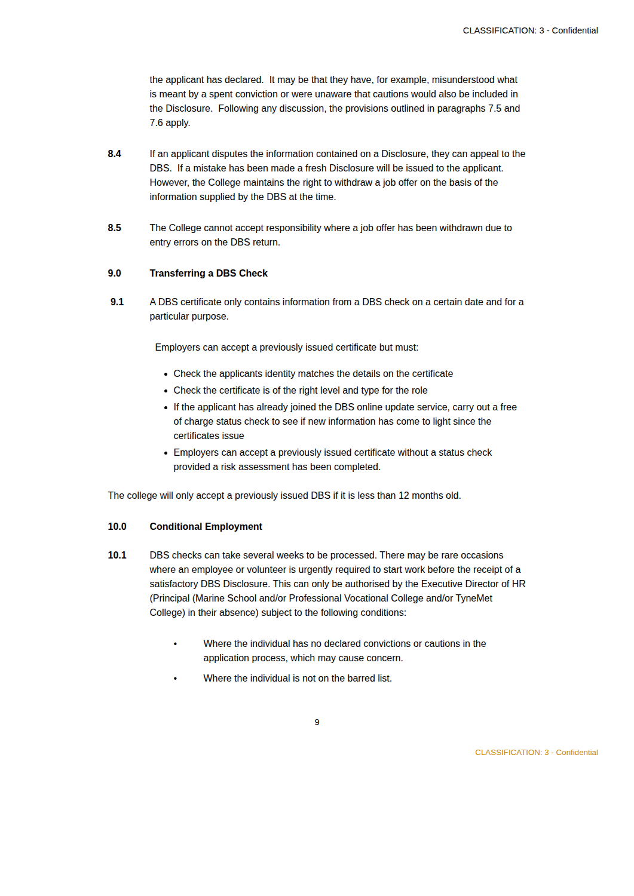CLASSIFICATION: 3 - Confidential
the applicant has declared. It may be that they have, for example, misunderstood what is meant by a spent conviction or were unaware that cautions would also be included in the Disclosure. Following any discussion, the provisions outlined in paragraphs 7.5 and 7.6 apply.
8.4
If an applicant disputes the information contained on a Disclosure, they can appeal to the DBS. If a mistake has been made a fresh Disclosure will be issued to the applicant. However, the College maintains the right to withdraw a job offer on the basis of the information supplied by the DBS at the time.
8.5
The College cannot accept responsibility where a job offer has been withdrawn due to entry errors on the DBS return.
9.0
Transferring a DBS Check
9.1
A DBS certificate only contains information from a DBS check on a certain date and for a particular purpose.
Employers can accept a previously issued certificate but must:
Check the applicants identity matches the details on the certificate
Check the certificate is of the right level and type for the role
If the applicant has already joined the DBS online update service, carry out a free of charge status check to see if new information has come to light since the certificates issue
Employers can accept a previously issued certificate without a status check provided a risk assessment has been completed.
The college will only accept a previously issued DBS if it is less than 12 months old.
10.0
Conditional Employment
10.1
DBS checks can take several weeks to be processed. There may be rare occasions where an employee or volunteer is urgently required to start work before the receipt of a satisfactory DBS Disclosure. This can only be authorised by the Executive Director of HR (Principal (Marine School and/or Professional Vocational College and/or TyneMet College) in their absence) subject to the following conditions:
•
Where the individual has no declared convictions or cautions in the application process, which may cause concern.
•
Where the individual is not on the barred list.
9
CLASSIFICATION: 3 - Confidential